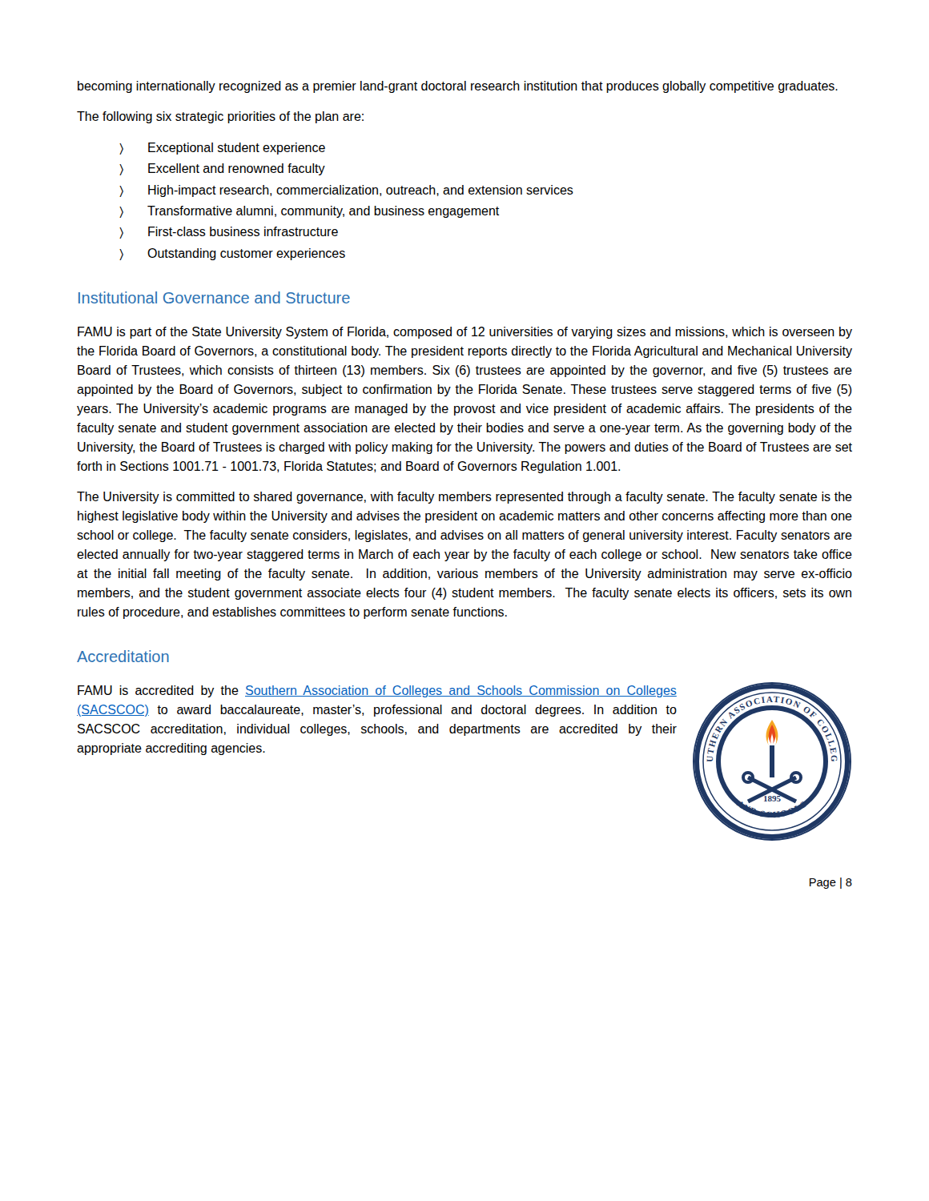becoming internationally recognized as a premier land-grant doctoral research institution that produces globally competitive graduates.
The following six strategic priorities of the plan are:
Exceptional student experience
Excellent and renowned faculty
High-impact research, commercialization, outreach, and extension services
Transformative alumni, community, and business engagement
First-class business infrastructure
Outstanding customer experiences
Institutional Governance and Structure
FAMU is part of the State University System of Florida, composed of 12 universities of varying sizes and missions, which is overseen by the Florida Board of Governors, a constitutional body. The president reports directly to the Florida Agricultural and Mechanical University Board of Trustees, which consists of thirteen (13) members. Six (6) trustees are appointed by the governor, and five (5) trustees are appointed by the Board of Governors, subject to confirmation by the Florida Senate. These trustees serve staggered terms of five (5) years. The University’s academic programs are managed by the provost and vice president of academic affairs. The presidents of the faculty senate and student government association are elected by their bodies and serve a one-year term. As the governing body of the University, the Board of Trustees is charged with policy making for the University. The powers and duties of the Board of Trustees are set forth in Sections 1001.71 - 1001.73, Florida Statutes; and Board of Governors Regulation 1.001.
The University is committed to shared governance, with faculty members represented through a faculty senate. The faculty senate is the highest legislative body within the University and advises the president on academic matters and other concerns affecting more than one school or college. The faculty senate considers, legislates, and advises on all matters of general university interest. Faculty senators are elected annually for two-year staggered terms in March of each year by the faculty of each college or school. New senators take office at the initial fall meeting of the faculty senate. In addition, various members of the University administration may serve ex-officio members, and the student government associate elects four (4) student members. The faculty senate elects its officers, sets its own rules of procedure, and establishes committees to perform senate functions.
Accreditation
SOUTHERN ASSOCIATION OF COLLEGES AND SCHOOLS 1895
FAMU is accredited by the Southern Association of Colleges and Schools Commission on Colleges (SACSCOC) to award baccalaureate, master’s, professional and doctoral degrees. In addition to SACSCOC accreditation, individual colleges, schools, and departments are accredited by their appropriate accrediting agencies.
Page | 8